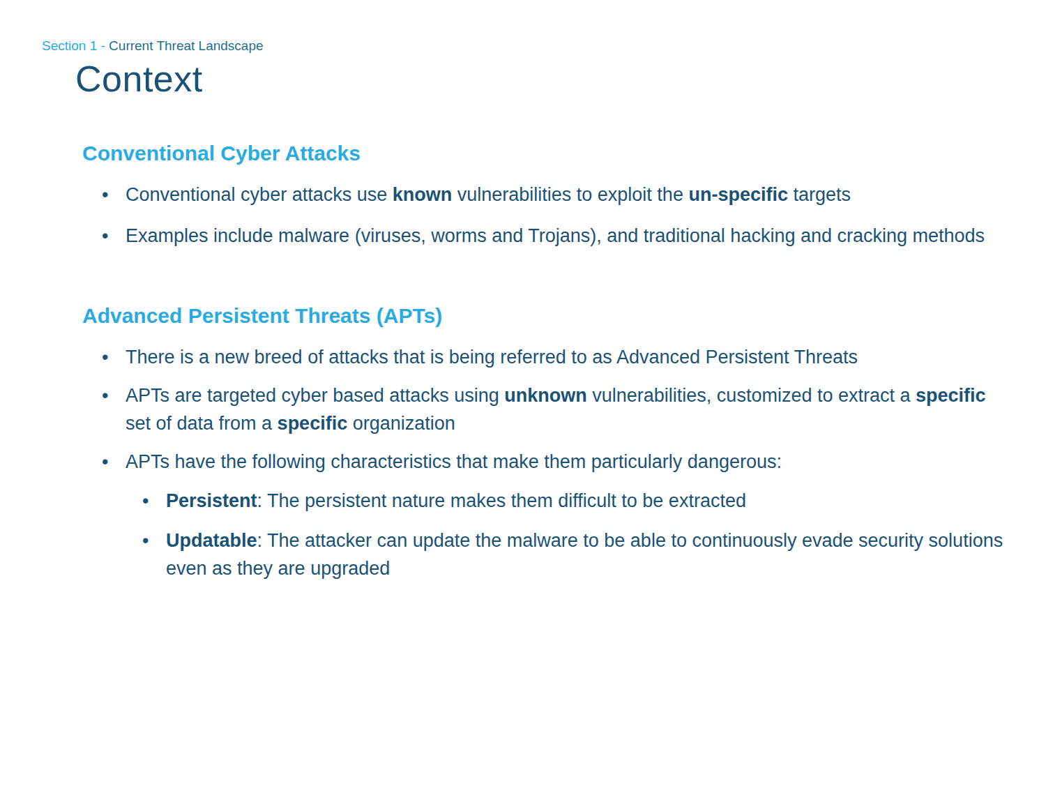Section 1 - Current Threat Landscape
Context
Conventional Cyber Attacks
Conventional cyber attacks use known vulnerabilities to exploit the un-specific targets
Examples include malware (viruses, worms and Trojans), and traditional hacking and cracking methods
Advanced Persistent Threats (APTs)
There is a new breed of attacks that is being referred to as Advanced Persistent Threats
APTs are targeted cyber based attacks using unknown vulnerabilities, customized to extract a specific set of data from a specific organization
APTs have the following characteristics that make them particularly dangerous:
Persistent: The persistent nature makes them difficult to be extracted
Updatable: The attacker can update the malware to be able to continuously evade security solutions even as they are upgraded